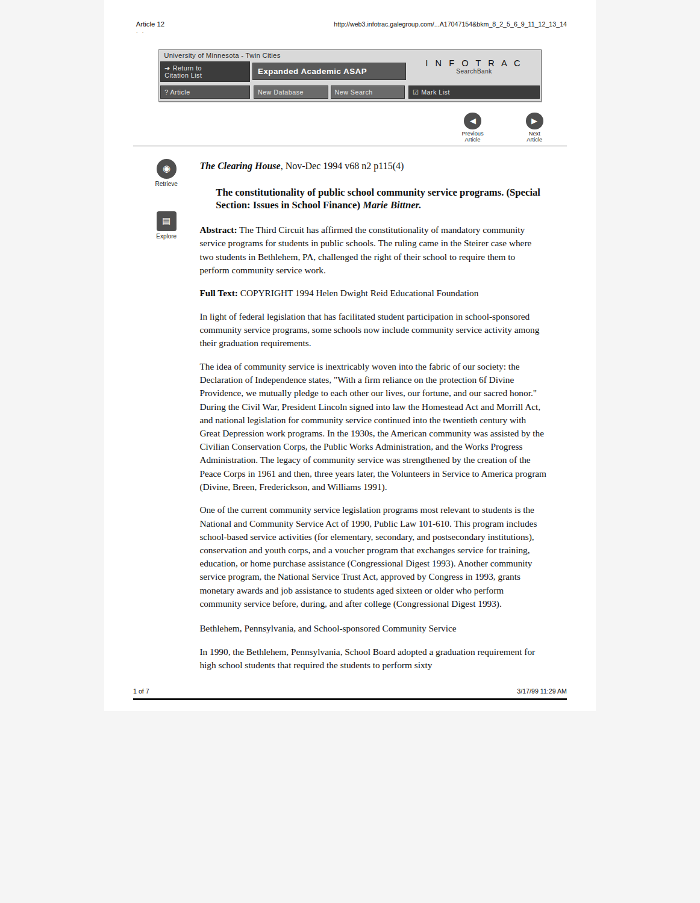Article 12 · ·
http://web3.infotrac.galegroup.com/...A17047154&bkm_8_2_5_6_9_11_12_13_14
| University of Minnesota - Twin Cities | I N F O T R A C SearchBank |
| ➔ Return to Citation List | Expanded Academic ASAP |
| ? Article | / New Database / New Search / | ☑ Mark List |
◀
Previous
Article
▶
Next
Article
◉
Retrieve
▤
Explore
The Clearing House, Nov-Dec 1994 v68 n2 p115(4)
The constitutionality of public school community service programs. (Special Section: Issues in School Finance) Marie Bittner.
Abstract: The Third Circuit has affirmed the constitutionality of mandatory community service programs for students in public schools. The ruling came in the Steirer case where two students in Bethlehem, PA, challenged the right of their school to require them to perform community service work.
Full Text: COPYRIGHT 1994 Helen Dwight Reid Educational Foundation
In light of federal legislation that has facilitated student participation in school-sponsored community service programs, some schools now include community service activity among their graduation requirements.
The idea of community service is inextricably woven into the fabric of our society: the Declaration of Independence states, "With a firm reliance on the protection 6f Divine Providence, we mutually pledge to each other our lives, our fortune, and our sacred honor." During the Civil War, President Lincoln signed into law the Homestead Act and Morrill Act, and national legislation for community service continued into the twentieth century with Great Depression work programs. In the 1930s, the American community was assisted by the Civilian Conservation Corps, the Public Works Administration, and the Works Progress Administration. The legacy of community service was strengthened by the creation of the Peace Corps in 1961 and then, three years later, the Volunteers in Service to America program (Divine, Breen, Frederickson, and Williams 1991).
One of the current community service legislation programs most relevant to students is the National and Community Service Act of 1990, Public Law 101-610. This program includes school-based service activities (for elementary, secondary, and postsecondary institutions), conservation and youth corps, and a voucher program that exchanges service for training, education, or home purchase assistance (Congressional Digest 1993). Another community service program, the National Service Trust Act, approved by Congress in 1993, grants monetary awards and job assistance to students aged sixteen or older who perform community service before, during, and after college (Congressional Digest 1993).
Bethlehem, Pennsylvania, and School-sponsored Community Service
In 1990, the Bethlehem, Pennsylvania, School Board adopted a graduation requirement for high school students that required the students to perform sixty
1 of 7
3/17/99 11:29 AM